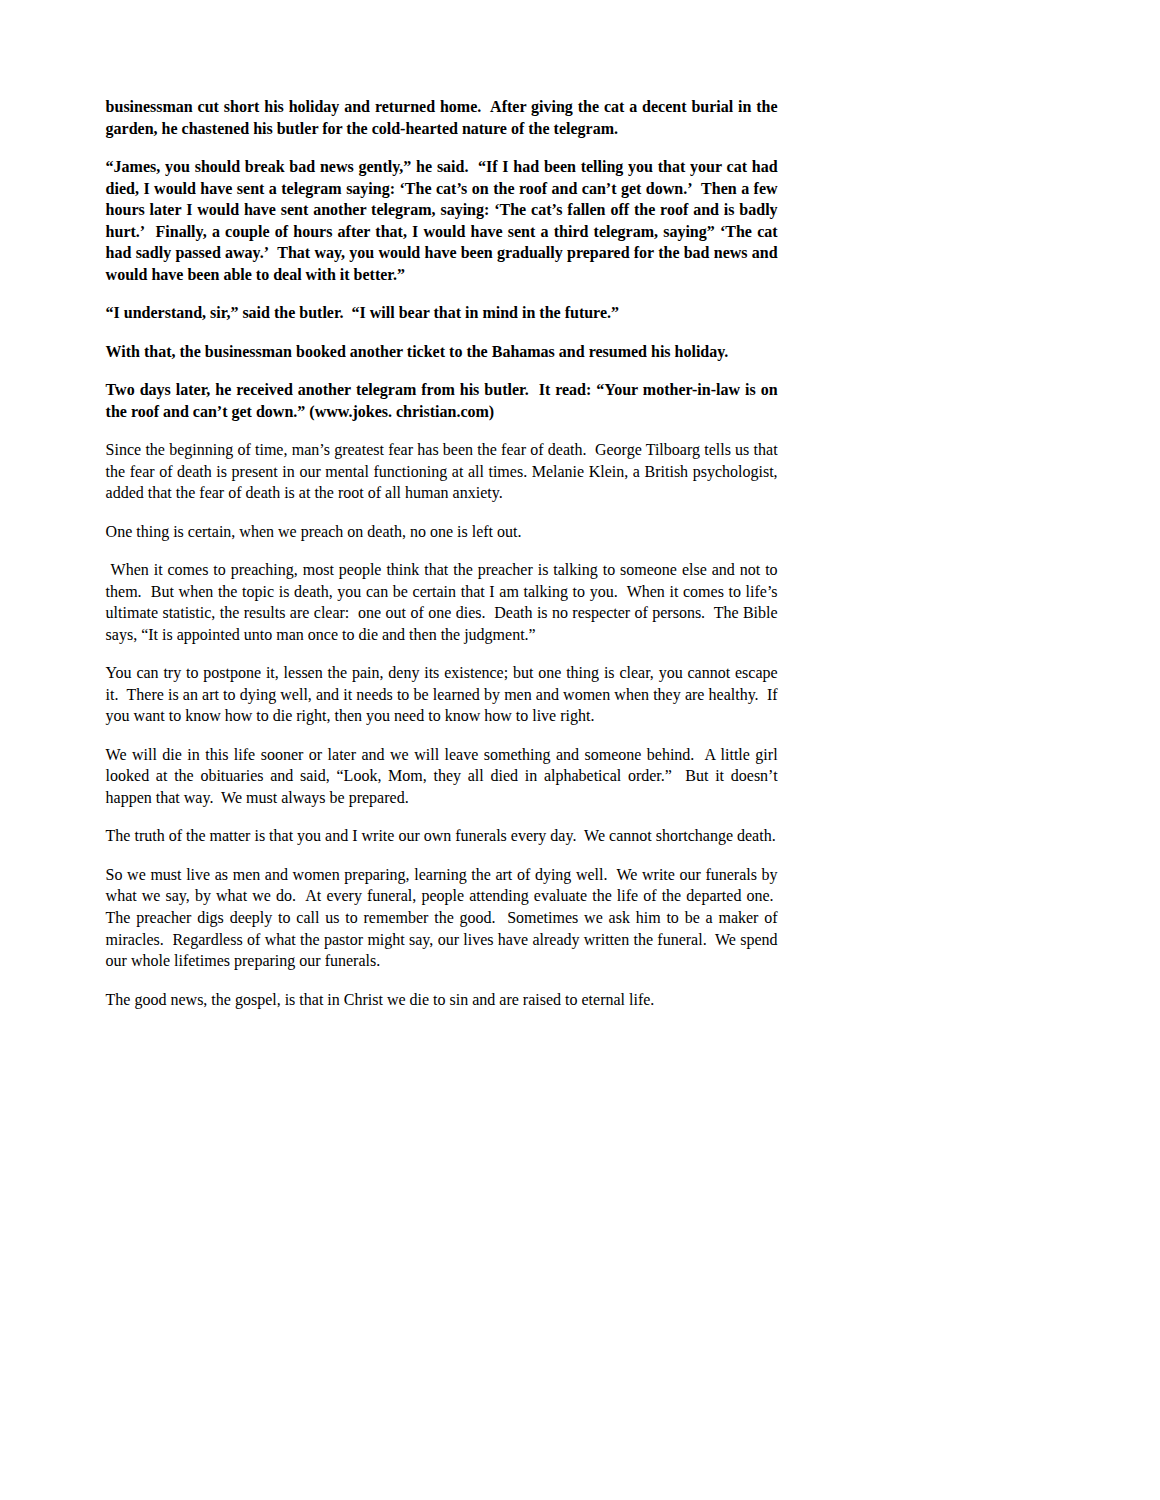businessman cut short his holiday and returned home. After giving the cat a decent burial in the garden, he chastened his butler for the cold-hearted nature of the telegram.
“James, you should break bad news gently,” he said. “If I had been telling you that your cat had died, I would have sent a telegram saying: ‘The cat’s on the roof and can’t get down.’ Then a few hours later I would have sent another telegram, saying: ‘The cat’s fallen off the roof and is badly hurt.’ Finally, a couple of hours after that, I would have sent a third telegram, saying” ‘The cat had sadly passed away.’ That way, you would have been gradually prepared for the bad news and would have been able to deal with it better.”
“I understand, sir,” said the butler. “I will bear that in mind in the future.”
With that, the businessman booked another ticket to the Bahamas and resumed his holiday.
Two days later, he received another telegram from his butler. It read: “Your mother-in-law is on the roof and can’t get down.” (www.jokes. christian.com)
Since the beginning of time, man’s greatest fear has been the fear of death. George Tilboarg tells us that the fear of death is present in our mental functioning at all times. Melanie Klein, a British psychologist, added that the fear of death is at the root of all human anxiety.
One thing is certain, when we preach on death, no one is left out.
When it comes to preaching, most people think that the preacher is talking to someone else and not to them. But when the topic is death, you can be certain that I am talking to you. When it comes to life’s ultimate statistic, the results are clear: one out of one dies. Death is no respecter of persons. The Bible says, “It is appointed unto man once to die and then the judgment.”
You can try to postpone it, lessen the pain, deny its existence; but one thing is clear, you cannot escape it. There is an art to dying well, and it needs to be learned by men and women when they are healthy. If you want to know how to die right, then you need to know how to live right.
We will die in this life sooner or later and we will leave something and someone behind. A little girl looked at the obituaries and said, “Look, Mom, they all died in alphabetical order.” But it doesn’t happen that way. We must always be prepared.
The truth of the matter is that you and I write our own funerals every day. We cannot shortchange death.
So we must live as men and women preparing, learning the art of dying well. We write our funerals by what we say, by what we do. At every funeral, people attending evaluate the life of the departed one. The preacher digs deeply to call us to remember the good. Sometimes we ask him to be a maker of miracles. Regardless of what the pastor might say, our lives have already written the funeral. We spend our whole lifetimes preparing our funerals.
The good news, the gospel, is that in Christ we die to sin and are raised to eternal life.